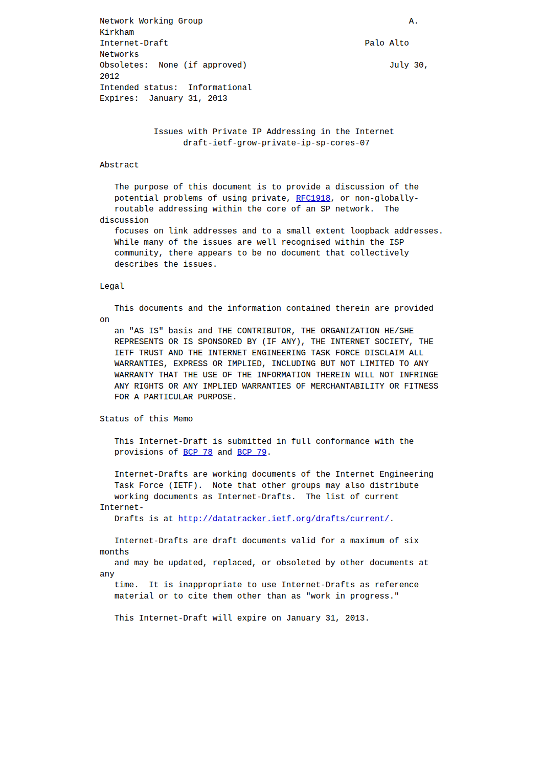Network Working Group                                          A. Kirkham
Internet-Draft                                        Palo Alto Networks
Obsoletes:  None (if approved)                             July 30, 2012
Intended status:  Informational
Expires:  January 31, 2013


           Issues with Private IP Addressing in the Internet
                 draft-ietf-grow-private-ip-sp-cores-07

Abstract

   The purpose of this document is to provide a discussion of the
   potential problems of using private, RFC1918, or non-globally-
   routable addressing within the core of an SP network.  The discussion
   focuses on link addresses and to a small extent loopback addresses.
   While many of the issues are well recognised within the ISP
   community, there appears to be no document that collectively
   describes the issues.

Legal

   This documents and the information contained therein are provided on
   an "AS IS" basis and THE CONTRIBUTOR, THE ORGANIZATION HE/SHE
   REPRESENTS OR IS SPONSORED BY (IF ANY), THE INTERNET SOCIETY, THE
   IETF TRUST AND THE INTERNET ENGINEERING TASK FORCE DISCLAIM ALL
   WARRANTIES, EXPRESS OR IMPLIED, INCLUDING BUT NOT LIMITED TO ANY
   WARRANTY THAT THE USE OF THE INFORMATION THEREIN WILL NOT INFRINGE
   ANY RIGHTS OR ANY IMPLIED WARRANTIES OF MERCHANTABILITY OR FITNESS
   FOR A PARTICULAR PURPOSE.

Status of this Memo

   This Internet-Draft is submitted in full conformance with the
   provisions of BCP 78 and BCP 79.

   Internet-Drafts are working documents of the Internet Engineering
   Task Force (IETF).  Note that other groups may also distribute
   working documents as Internet-Drafts.  The list of current Internet-
   Drafts is at http://datatracker.ietf.org/drafts/current/.

   Internet-Drafts are draft documents valid for a maximum of six months
   and may be updated, replaced, or obsoleted by other documents at any
   time.  It is inappropriate to use Internet-Drafts as reference
   material or to cite them other than as "work in progress."

   This Internet-Draft will expire on January 31, 2013.